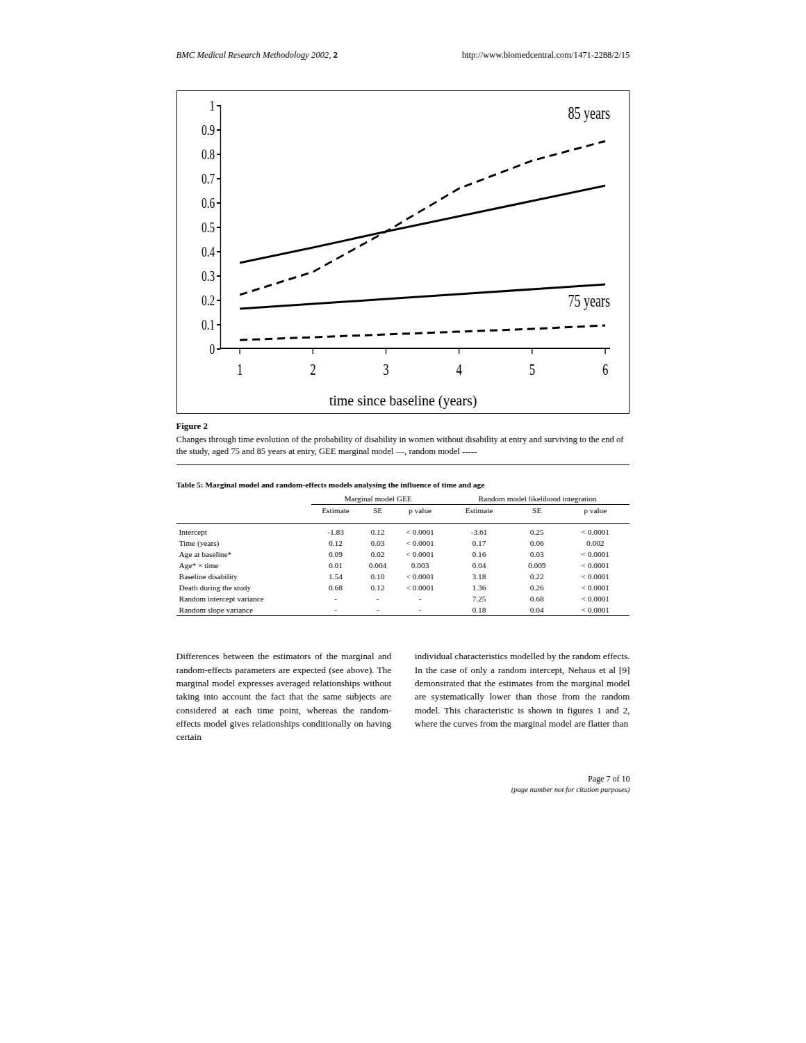BMC Medical Research Methodology 2002, 2
http://www.biomedcentral.com/1471-2288/2/15
1 0.9 0.8 0.7 0.6 0.5 0.4 0.3 0.2 0.1 0 1 2 3 4 5 6 85 years 75 years
time since baseline (years)
Figure 2 Changes through time evolution of the probability of disability in women without disability at entry and surviving to the end of the study, aged 75 and 85 years at entry, GEE marginal model —, random model -----
Table 5: Marginal model and random-effects models analysing the influence of time and age
| | Marginal model GEE | Random model likelihood integration |
| | Estimate | SE | p value | Estimate | SE | p value |
| Intercept | -1.83 | 0.12 | < 0.0001 | -3.61 | 0.25 | < 0.0001 |
| Time (years) | 0.12 | 0.03 | < 0.0001 | 0.17 | 0.06 | 0.002 |
| Age at baseline* | 0.09 | 0.02 | < 0.0001 | 0.16 | 0.03 | < 0.0001 |
| Age* × time | 0.01 | 0.004 | 0.003 | 0.04 | 0.009 | < 0.0001 |
| Baseline disability | 1.54 | 0.10 | < 0.0001 | 3.18 | 0.22 | < 0.0001 |
| Death during the study | 0.68 | 0.12 | < 0.0001 | 1.36 | 0.26 | < 0.0001 |
| Random intercept variance | - | - | - | 7.25 | 0.68 | < 0.0001 |
| Random slope variance | - | - | - | 0.18 | 0.04 | < 0.0001 |
Differences between the estimators of the marginal and random-effects parameters are expected (see above). The marginal model expresses averaged relationships without taking into account the fact that the same subjects are considered at each time point, whereas the random-effects model gives relationships conditionally on having certain
individual characteristics modelled by the random effects. In the case of only a random intercept, Nehaus et al [9] demonstrated that the estimates from the marginal model are systematically lower than those from the random model. This characteristic is shown in figures 1 and 2, where the curves from the marginal model are flatter than
Page 7 of 10
(page number not for citation purposes)